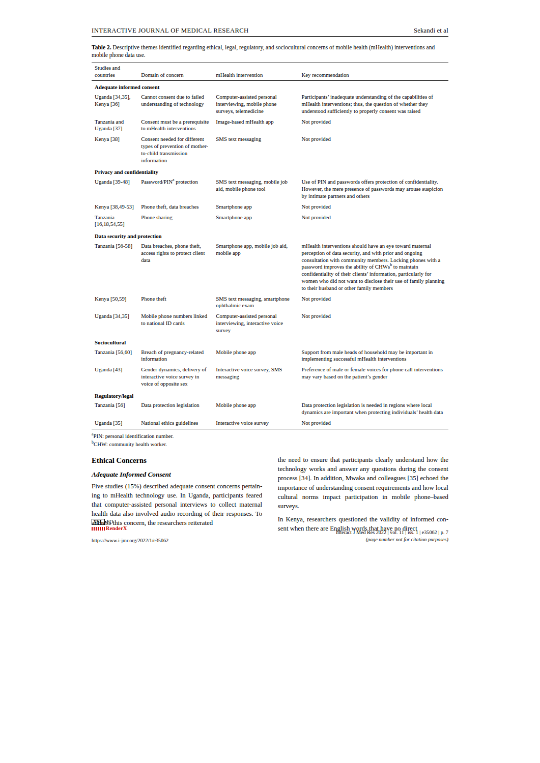Interactive Journal of Medical Research Sekandi et al
Table 2. Descriptive themes identified regarding ethical, legal, regulatory, and sociocultural concerns of mobile health (mHealth) interventions and mobile phone data use.
| Studies and countries | Domain of concern | mHealth intervention | Key recommendation |
| --- | --- | --- | --- |
| Adequate informed consent |
| Uganda [34,35], Kenya [36] | Cannot consent due to failed understanding of technology | Computer-assisted personal interviewing, mobile phone surveys, telemedicine | Participants’ inadequate understanding of the capabilities of mHealth interventions; thus, the question of whether they understood sufficiently to properly consent was raised |
| Tanzania and Uganda [37] | Consent must be a prerequisite to mHealth interventions | Image-based mHealth app | Not provided |
| Kenya [38] | Consent needed for different types of prevention of mother-to-child transmission information | SMS text messaging | Not provided |
| Privacy and confidentiality |
| Uganda [39-48] | Password/PIN a protection | SMS text messaging, mobile job aid, mobile phone tool | Use of PIN and passwords offers protection of confidentiality. However, the mere presence of passwords may arouse suspicion by intimate partners and others |
| Kenya [38,49-53] | Phone theft, data breaches | Smartphone app | Not provided |
| Tanzania [16,18,54,55] | Phone sharing | Smartphone app | Not provided |
| Data security and protection |
| Tanzania [56-58] | Data breaches, phone theft, access rights to protect client data | Smartphone app, mobile job aid, mobile app | mHealth interventions should have an eye toward maternal perception of data security, and with prior and ongoing consultation with community members. Locking phones with a password improves the ability of CHWs b to maintain confidentiality of their clients’ information, particularly for women who did not want to disclose their use of family planning to their husband or other family members |
| Kenya [50,59] | Phone theft | SMS text messaging, smartphone ophthalmic exam | Not provided |
| Uganda [34,35] | Mobile phone numbers linked to national ID cards | Computer-assisted personal interviewing, interactive voice survey | Not provided |
| Sociocultural |
| Tanzania [56,60] | Breach of pregnancy-related information | Mobile phone app | Support from male heads of household may be important in implementing successful mHealth interventions |
| Uganda [43] | Gender dynamics, delivery of interactive voice survey in voice of opposite sex | Interactive voice survey, SMS messaging | Preference of male or female voices for phone call interventions may vary based on the patient’s gender |
| Regulatory/legal |
| Tanzania [56] | Data protection legislation | Mobile phone app | Data protection legislation is needed in regions where local dynamics are important when protecting individuals’ health data |
| Uganda [35] | National ethics guidelines | Interactive voice survey | Not provided |
aPIN: personal identification number.
bCHW: community health worker.
Ethical Concerns
Adequate Informed Consent
Five studies (15%) described adequate consent concerns pertaining to mHealth technology use. In Uganda, participants feared that computer-assisted personal interviews to collect maternal health data also involved audio recording of their responses. To address this concern, the researchers reiterated
the need to ensure that participants clearly understand how the technology works and answer any questions during the consent process [34]. In addition, Mwaka and colleagues [35] echoed the importance of understanding consent requirements and how local cultural norms impact participation in mobile phone–based surveys.
In Kenya, researchers questioned the validity of informed consent when there are English words that have no direct
XSL•FO RenderX
https://www.i-jmr.org/2022/1/e35062
Interact J Med Res 2022 | vol. 11 | iss. 1 | e35062 | p. 7
(page number not for citation purposes)